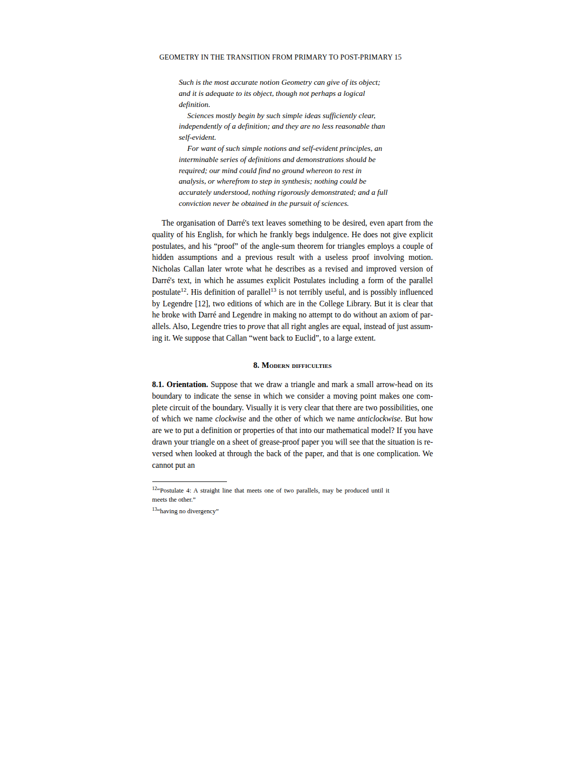GEOMETRY IN THE TRANSITION FROM PRIMARY TO POST-PRIMARY 15
Such is the most accurate notion Geometry can give of its object; and it is adequate to its object, though not perhaps a logical definition.
Sciences mostly begin by such simple ideas sufficiently clear, independently of a definition; and they are no less reasonable than self-evident.
For want of such simple notions and self-evident principles, an interminable series of definitions and demonstrations should be required; our mind could find no ground whereon to rest in analysis, or wherefrom to step in synthesis; nothing could be accurately understood, nothing rigorously demonstrated; and a full conviction never be obtained in the pursuit of sciences.
The organisation of Darré's text leaves something to be desired, even apart from the quality of his English, for which he frankly begs indulgence. He does not give explicit postulates, and his “proof” of the angle-sum theorem for triangles employs a couple of hidden assumptions and a previous result with a useless proof involving motion. Nicholas Callan later wrote what he describes as a revised and improved version of Darré's text, in which he assumes explicit Postulates including a form of the parallel postulate12. His definition of parallel13 is not terribly useful, and is possibly influenced by Legendre [12], two editions of which are in the College Library. But it is clear that he broke with Darré and Legendre in making no attempt to do without an axiom of parallels. Also, Legendre tries to prove that all right angles are equal, instead of just assuming it. We suppose that Callan “went back to Euclid”, to a large extent.
8. Modern difficulties
8.1. Orientation. Suppose that we draw a triangle and mark a small arrow-head on its boundary to indicate the sense in which we consider a moving point makes one complete circuit of the boundary. Visually it is very clear that there are two possibilities, one of which we name clockwise and the other of which we name anticlockwise. But how are we to put a definition or properties of that into our mathematical model? If you have drawn your triangle on a sheet of grease-proof paper you will see that the situation is reversed when looked at through the back of the paper, and that is one complication. We cannot put an
12“Postulate 4: A straight line that meets one of two parallels, may be produced until it meets the other.”
13“having no divergency”